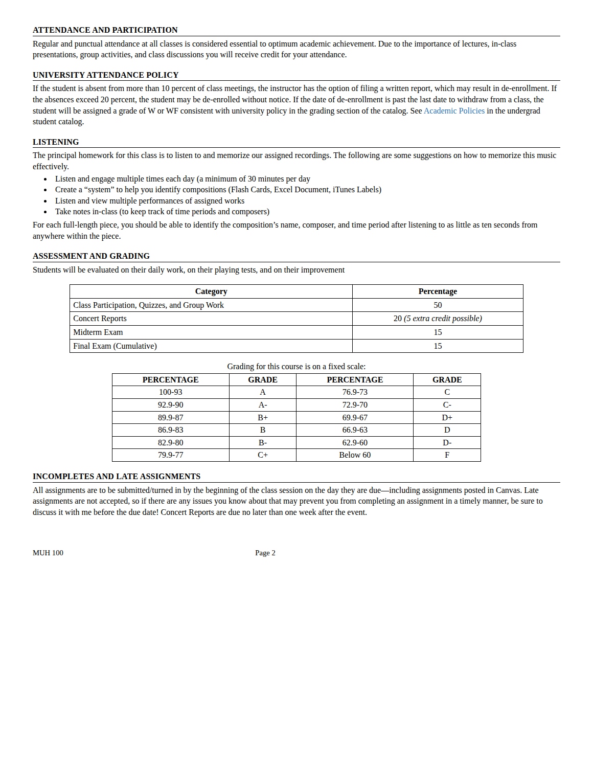ATTENDANCE AND PARTICIPATION
Regular and punctual attendance at all classes is considered essential to optimum academic achievement. Due to the importance of lectures, in-class presentations, group activities, and class discussions you will receive credit for your attendance.
UNIVERSITY ATTENDANCE POLICY
If the student is absent from more than 10 percent of class meetings, the instructor has the option of filing a written report, which may result in de-enrollment. If the absences exceed 20 percent, the student may be de-enrolled without notice. If the date of de-enrollment is past the last date to withdraw from a class, the student will be assigned a grade of W or WF consistent with university policy in the grading section of the catalog. See Academic Policies in the undergrad student catalog.
LISTENING
The principal homework for this class is to listen to and memorize our assigned recordings. The following are some suggestions on how to memorize this music effectively.
Listen and engage multiple times each day (a minimum of 30 minutes per day
Create a “system” to help you identify compositions (Flash Cards, Excel Document, iTunes Labels)
Listen and view multiple performances of assigned works
Take notes in-class (to keep track of time periods and composers)
For each full-length piece, you should be able to identify the composition’s name, composer, and time period after listening to as little as ten seconds from anywhere within the piece.
ASSESSMENT AND GRADING
Students will be evaluated on their daily work, on their playing tests, and on their improvement
| Category | Percentage |
| --- | --- |
| Class Participation, Quizzes, and Group Work | 50 |
| Concert Reports | 20 (5 extra credit possible) |
| Midterm Exam | 15 |
| Final Exam (Cumulative) | 15 |
Grading for this course is on a fixed scale:
| PERCENTAGE | GRADE | PERCENTAGE | GRADE |
| --- | --- | --- | --- |
| 100-93 | A | 76.9-73 | C |
| 92.9-90 | A- | 72.9-70 | C- |
| 89.9-87 | B+ | 69.9-67 | D+ |
| 86.9-83 | B | 66.9-63 | D |
| 82.9-80 | B- | 62.9-60 | D- |
| 79.9-77 | C+ | Below 60 | F |
INCOMPLETES AND LATE ASSIGNMENTS
All assignments are to be submitted/turned in by the beginning of the class session on the day they are due—including assignments posted in Canvas. Late assignments are not accepted, so if there are any issues you know about that may prevent you from completing an assignment in a timely manner, be sure to discuss it with me before the due date! Concert Reports are due no later than one week after the event.
MUH 100 Page 2